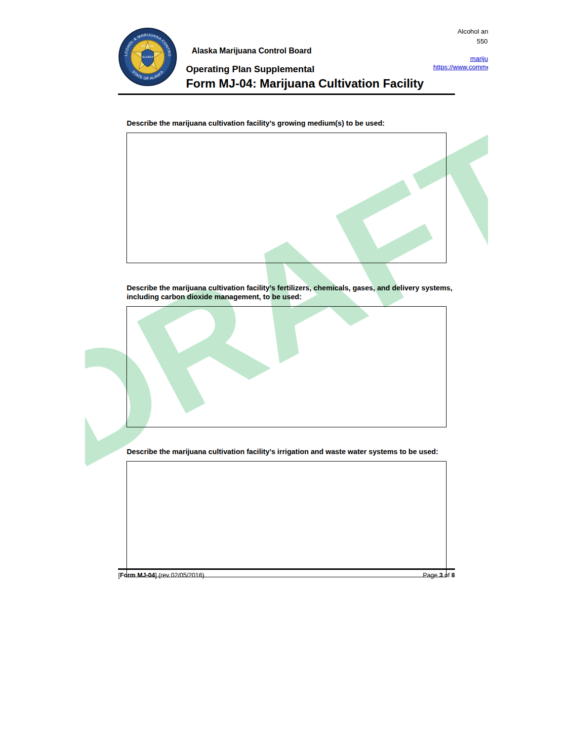DRAFT
ALASKA ALCOHOL & MARIJUANA CONTROL STATE OF ALASKA D C C E D
Alaska Marijuana Control Board
Operating Plan Supplemental
Form MJ-04: Marijuana Cultivation Facility
Alcohol and Marijuana Control Office
550 W 7th Avenue, Suite 1600
Anchorage, AK 99501
marijuana.licensing@alaska.gov
https://www.commerce.alaska.gov/web/amco
Phone: 907.269.0350
Describe the marijuana cultivation facility’s growing medium(s) to be used:
Describe the marijuana cultivation facility’s fertilizers, chemicals, gases, and delivery systems, including carbon dioxide management, to be used:
Describe the marijuana cultivation facility’s irrigation and waste water systems to be used:
[Form MJ-04] (rev 02/05/2016)
Page 3 of 8